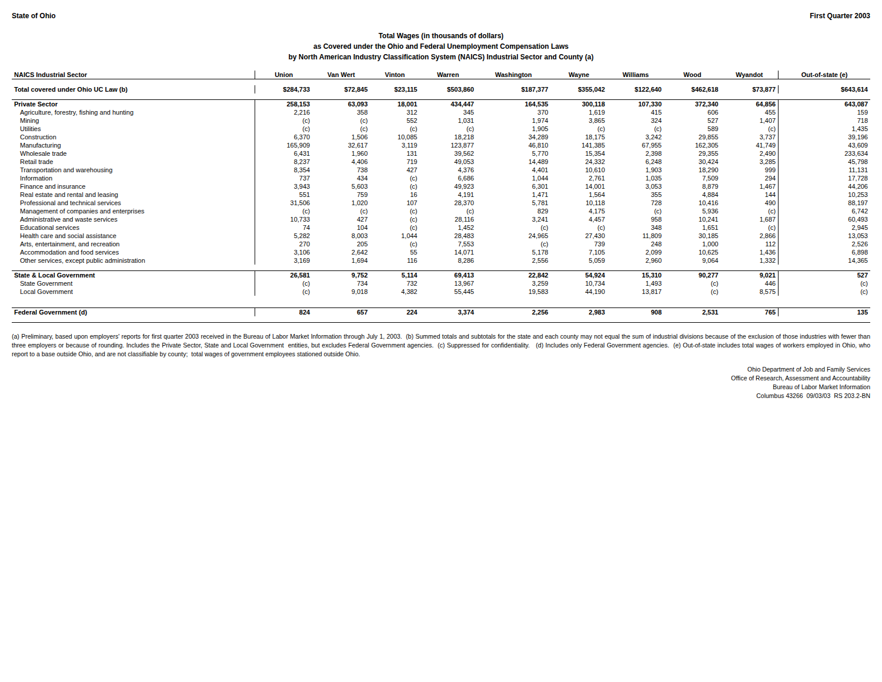State of Ohio
First Quarter 2003
Total Wages (in thousands of dollars)
as Covered under the Ohio and Federal Unemployment Compensation Laws
by North American Industry Classification System (NAICS) Industrial Sector and County (a)
| NAICS Industrial Sector | Union | Van Wert | Vinton | Warren | Washington | Wayne | Williams | Wood | Wyandot | Out-of-state (e) |
| --- | --- | --- | --- | --- | --- | --- | --- | --- | --- | --- |
| Total covered under Ohio UC Law (b) | $284,733 | $72,845 | $23,115 | $503,860 | $187,377 | $355,042 | $122,640 | $462,618 | $73,877 | $643,614 |
| Private Sector | 258,153 | 63,093 | 18,001 | 434,447 | 164,535 | 300,118 | 107,330 | 372,340 | 64,856 | 643,087 |
| Agriculture, forestry, fishing and hunting | 2,216 | 358 | 312 | 345 | 370 | 1,619 | 415 | 606 | 455 | 159 |
| Mining | (c) | (c) | 552 | 1,031 | 1,974 | 3,865 | 324 | 527 | 1,407 | 718 |
| Utilities | (c) | (c) | (c) | (c) | 1,905 | (c) | (c) | 589 | (c) | 1,435 |
| Construction | 6,370 | 1,506 | 10,085 | 18,218 | 34,289 | 18,175 | 3,242 | 29,855 | 3,737 | 39,196 |
| Manufacturing | 165,909 | 32,617 | 3,119 | 123,877 | 46,810 | 141,385 | 67,955 | 162,305 | 41,749 | 43,609 |
| Wholesale trade | 6,431 | 1,960 | 131 | 39,562 | 5,770 | 15,354 | 2,398 | 29,355 | 2,490 | 233,634 |
| Retail trade | 8,237 | 4,406 | 719 | 49,053 | 14,489 | 24,332 | 6,248 | 30,424 | 3,285 | 45,798 |
| Transportation and warehousing | 8,354 | 738 | 427 | 4,376 | 4,401 | 10,610 | 1,903 | 18,290 | 999 | 11,131 |
| Information | 737 | 434 | (c) | 6,686 | 1,044 | 2,761 | 1,035 | 7,509 | 294 | 17,728 |
| Finance and insurance | 3,943 | 5,603 | (c) | 49,923 | 6,301 | 14,001 | 3,053 | 8,879 | 1,467 | 44,206 |
| Real estate and rental and leasing | 551 | 759 | 16 | 4,191 | 1,471 | 1,564 | 355 | 4,884 | 144 | 10,253 |
| Professional and technical services | 31,506 | 1,020 | 107 | 28,370 | 5,781 | 10,118 | 728 | 10,416 | 490 | 88,197 |
| Management of companies and enterprises | (c) | (c) | (c) | (c) | 829 | 4,175 | (c) | 5,936 | (c) | 6,742 |
| Administrative and waste services | 10,733 | 427 | (c) | 28,116 | 3,241 | 4,457 | 958 | 10,241 | 1,687 | 60,493 |
| Educational services | 74 | 104 | (c) | 1,452 | (c) | (c) | 348 | 1,651 | (c) | 2,945 |
| Health care and social assistance | 5,282 | 8,003 | 1,044 | 28,483 | 24,965 | 27,430 | 11,809 | 30,185 | 2,866 | 13,053 |
| Arts, entertainment, and recreation | 270 | 205 | (c) | 7,553 | (c) | 739 | 248 | 1,000 | 112 | 2,526 |
| Accommodation and food services | 3,106 | 2,642 | 55 | 14,071 | 5,178 | 7,105 | 2,099 | 10,625 | 1,436 | 6,898 |
| Other services, except public administration | 3,169 | 1,694 | 116 | 8,286 | 2,556 | 5,059 | 2,960 | 9,064 | 1,332 | 14,365 |
| State & Local Government | 26,581 | 9,752 | 5,114 | 69,413 | 22,842 | 54,924 | 15,310 | 90,277 | 9,021 | 527 |
| State Government | (c) | 734 | 732 | 13,967 | 3,259 | 10,734 | 1,493 | (c) | 446 | (c) |
| Local Government | (c) | 9,018 | 4,382 | 55,445 | 19,583 | 44,190 | 13,817 | (c) | 8,575 | (c) |
| Federal Government (d) | 824 | 657 | 224 | 3,374 | 2,256 | 2,983 | 908 | 2,531 | 765 | 135 |
(a) Preliminary, based upon employers' reports for first quarter 2003 received in the Bureau of Labor Market Information through July 1, 2003. (b) Summed totals and subtotals for the state and each county may not equal the sum of industrial divisions because of the exclusion of those industries with fewer than three employers or because of rounding. Includes the Private Sector, State and Local Government entities, but excludes Federal Government agencies. (c) Suppressed for confidentiality. (d) Includes only Federal Government agencies. (e) Out-of-state includes total wages of workers employed in Ohio, who report to a base outside Ohio, and are not classifiable by county; total wages of government employees stationed outside Ohio.
Ohio Department of Job and Family Services
Office of Research, Assessment and Accountability
Bureau of Labor Market Information
Columbus 43266 09/03/03 RS 203.2-BN